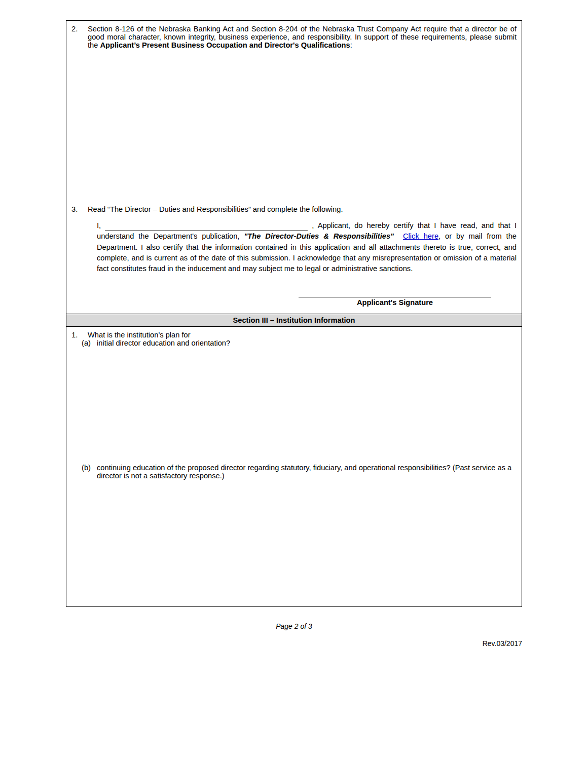2.
Section 8-126 of the Nebraska Banking Act and Section 8-204 of the Nebraska Trust Company Act require that a director be of good moral character, known integrity, business experience, and responsibility. In support of these requirements, please submit the Applicant’s Present Business Occupation and Director's Qualifications:
3.
Read “The Director – Duties and Responsibilities” and complete the following.
I, , Applicant, do hereby certify that I have read, and that I understand the Department's publication, "The Director-Duties & Responsibilities" Click here, or by mail from the Department. I also certify that the information contained in this application and all attachments thereto is true, correct, and complete, and is current as of the date of this submission. I acknowledge that any misrepresentation or omission of a material fact constitutes fraud in the inducement and may subject me to legal or administrative sanctions.
Applicant's Signature
Section III – Institution Information
1.
What is the institution’s plan for
(a)
initial director education and orientation?
(b)
continuing education of the proposed director regarding statutory, fiduciary, and operational responsibilities? (Past service as a director is not a satisfactory response.)
Page 2 of 3
Rev.03/2017